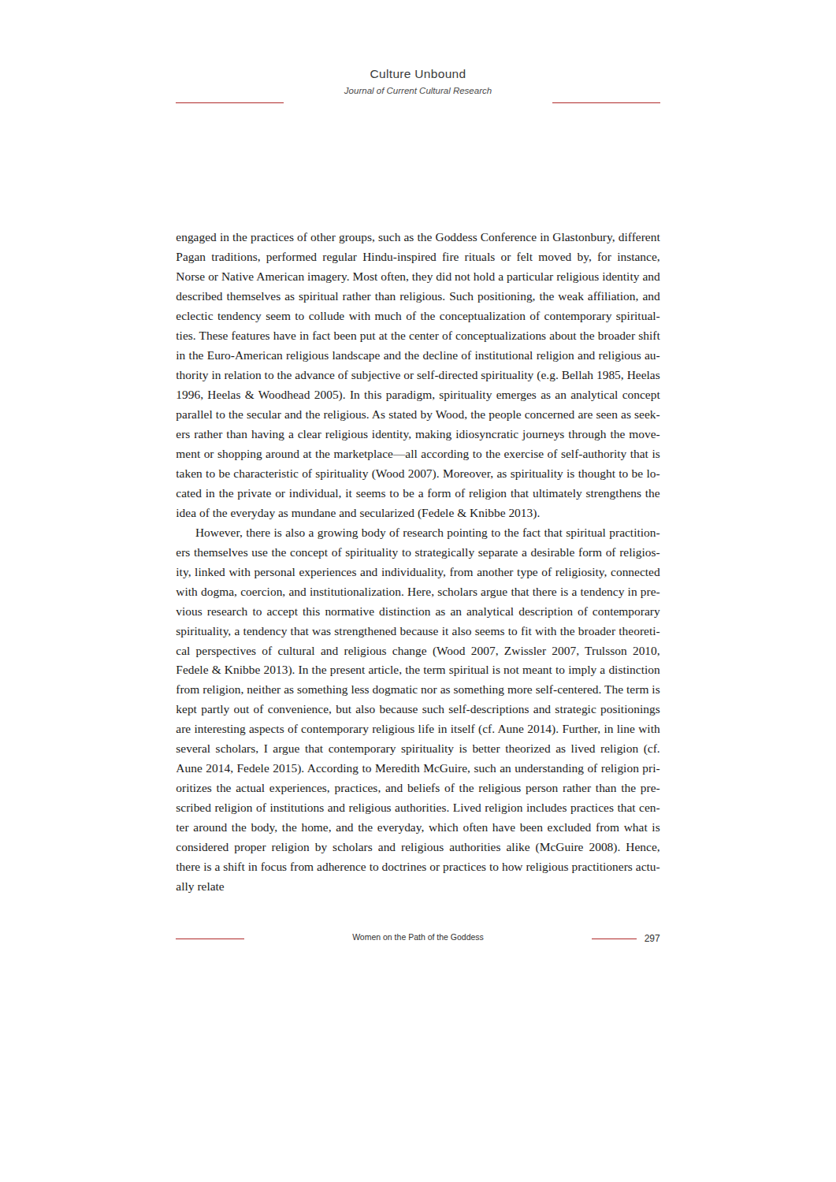Culture Unbound
Journal of Current Cultural Research
engaged in the practices of other groups, such as the Goddess Conference in Glastonbury, different Pagan traditions, performed regular Hindu-inspired fire rituals or felt moved by, for instance, Norse or Native American imagery. Most often, they did not hold a particular religious identity and described themselves as spiritual rather than religious. Such positioning, the weak affiliation, and eclectic tendency seem to collude with much of the conceptualization of contemporary spiritualties. These features have in fact been put at the center of conceptualizations about the broader shift in the Euro-American religious landscape and the decline of institutional religion and religious authority in relation to the advance of subjective or self-directed spirituality (e.g. Bellah 1985, Heelas 1996, Heelas & Woodhead 2005). In this paradigm, spirituality emerges as an analytical concept parallel to the secular and the religious. As stated by Wood, the people concerned are seen as seekers rather than having a clear religious identity, making idiosyncratic journeys through the movement or shopping around at the marketplace—all according to the exercise of self-authority that is taken to be characteristic of spirituality (Wood 2007). Moreover, as spirituality is thought to be located in the private or individual, it seems to be a form of religion that ultimately strengthens the idea of the everyday as mundane and secularized (Fedele & Knibbe 2013).
However, there is also a growing body of research pointing to the fact that spiritual practitioners themselves use the concept of spirituality to strategically separate a desirable form of religiosity, linked with personal experiences and individuality, from another type of religiosity, connected with dogma, coercion, and institutionalization. Here, scholars argue that there is a tendency in previous research to accept this normative distinction as an analytical description of contemporary spirituality, a tendency that was strengthened because it also seems to fit with the broader theoretical perspectives of cultural and religious change (Wood 2007, Zwissler 2007, Trulsson 2010, Fedele & Knibbe 2013). In the present article, the term spiritual is not meant to imply a distinction from religion, neither as something less dogmatic nor as something more self-centered. The term is kept partly out of convenience, but also because such self-descriptions and strategic positionings are interesting aspects of contemporary religious life in itself (cf. Aune 2014). Further, in line with several scholars, I argue that contemporary spirituality is better theorized as lived religion (cf. Aune 2014, Fedele 2015). According to Meredith McGuire, such an understanding of religion prioritizes the actual experiences, practices, and beliefs of the religious person rather than the prescribed religion of institutions and religious authorities. Lived religion includes practices that center around the body, the home, and the everyday, which often have been excluded from what is considered proper religion by scholars and religious authorities alike (McGuire 2008). Hence, there is a shift in focus from adherence to doctrines or practices to how religious practitioners actually relate
Women on the Path of the Goddess 297